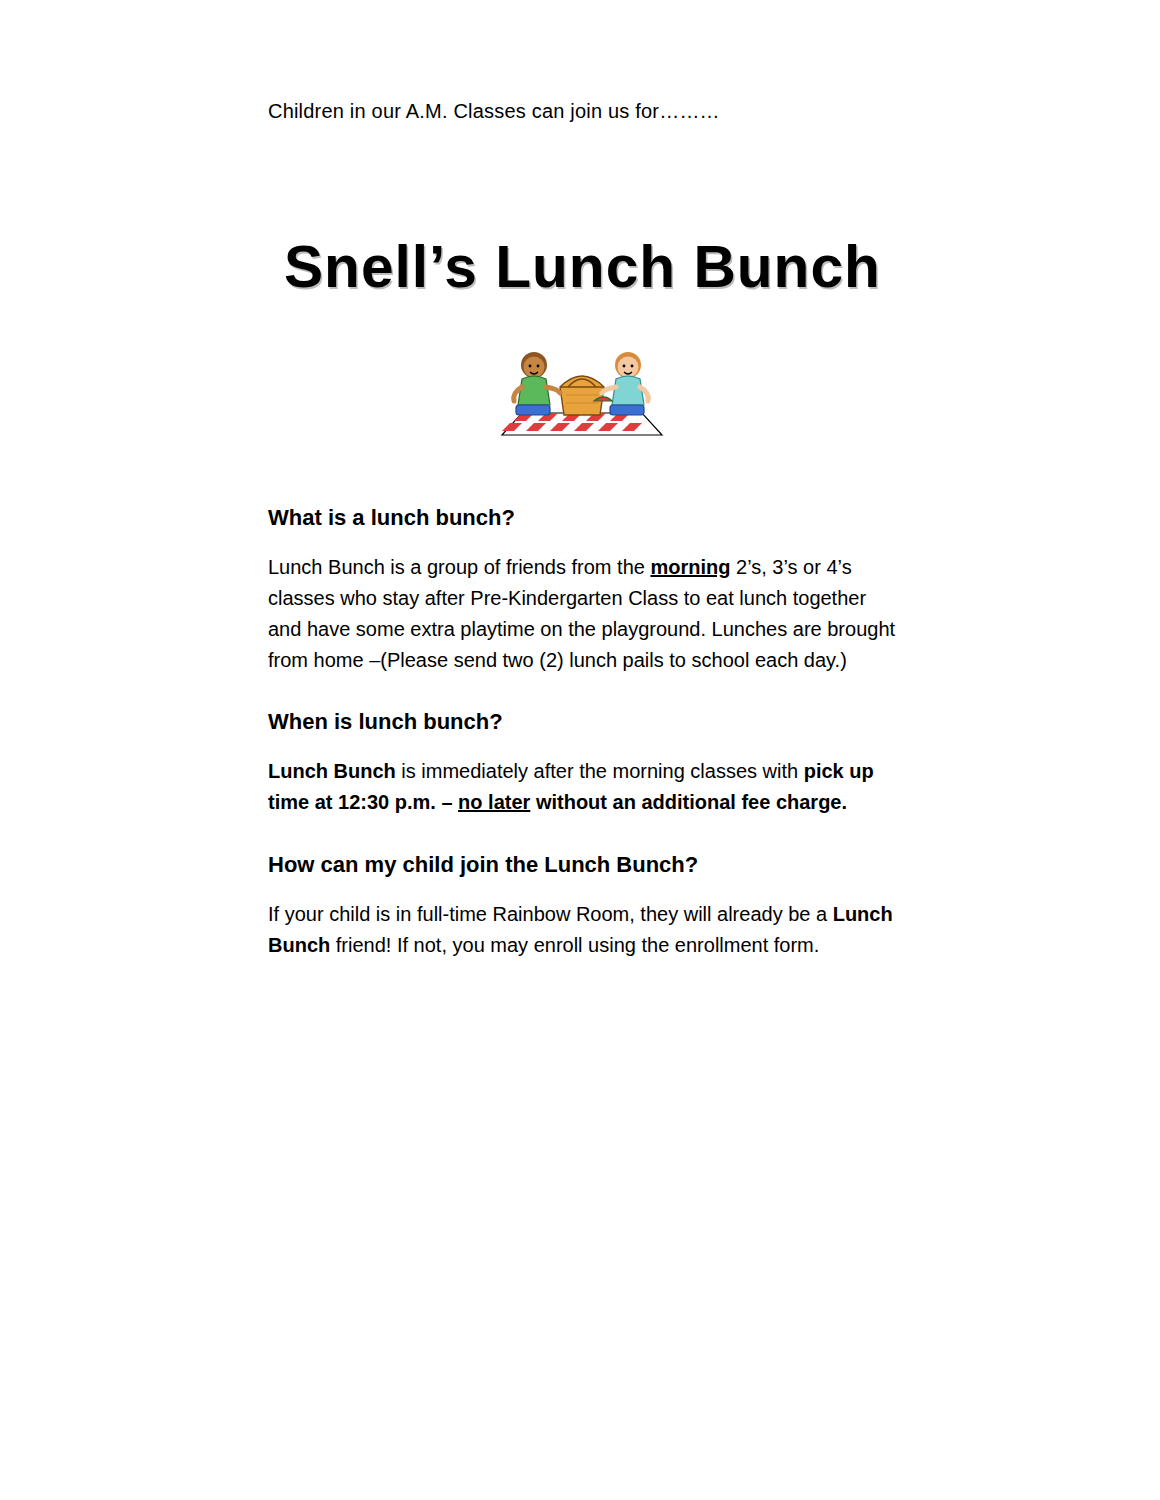Children in our A.M. Classes can join us for………
Snell’s Lunch Bunch
Picnic clip art
What is a lunch bunch?
Lunch Bunch is a group of friends from the morning 2’s, 3’s or 4’s classes who stay after Pre-Kindergarten Class to eat lunch together and have some extra playtime on the playground. Lunches are brought from home –(Please send two (2) lunch pails to school each day.)
When is lunch bunch?
Lunch Bunch is immediately after the morning classes with pick up time at 12:30 p.m. – no later without an additional fee charge.
How can my child join the Lunch Bunch?
If your child is in full-time Rainbow Room, they will already be a Lunch Bunch friend! If not, you may enroll using the enrollment form.